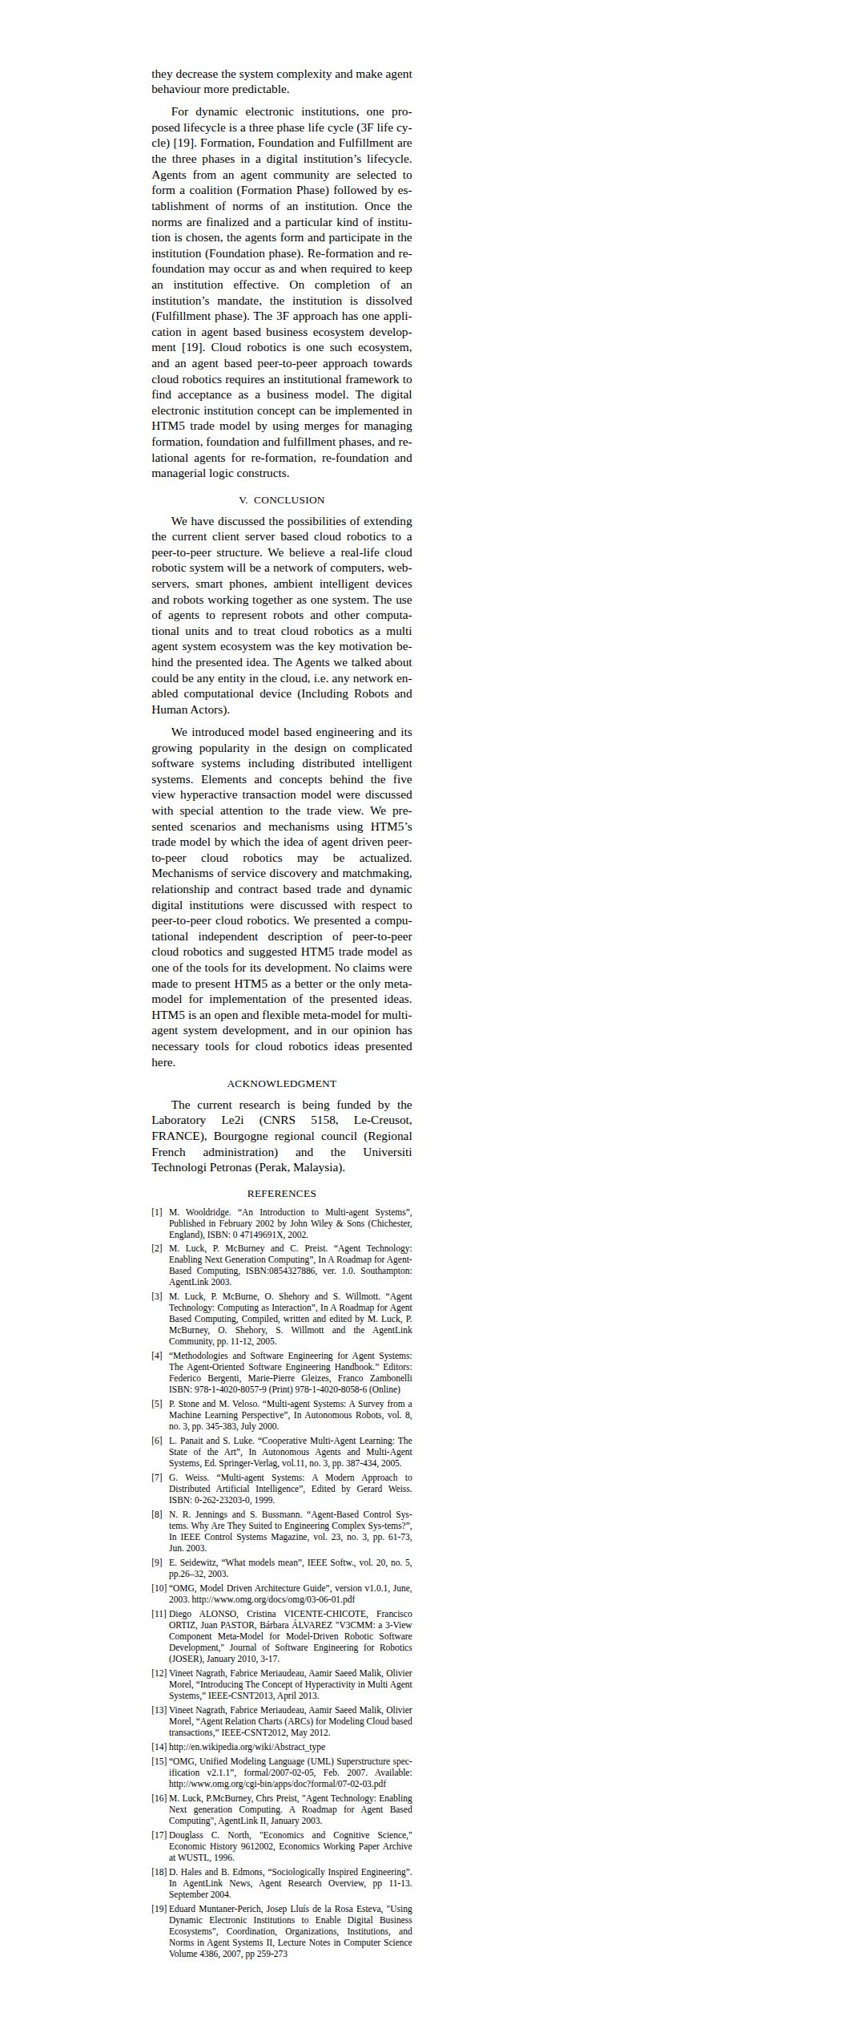they decrease the system complexity and make agent behaviour more predictable.
For dynamic electronic institutions, one proposed lifecycle is a three phase life cycle (3F life cycle) [19]. Formation, Foundation and Fulfillment are the three phases in a digital institution’s lifecycle. Agents from an agent community are selected to form a coalition (Formation Phase) followed by establishment of norms of an institution. Once the norms are finalized and a particular kind of institution is chosen, the agents form and participate in the institution (Foundation phase). Re-formation and re-foundation may occur as and when required to keep an institution effective. On completion of an institution’s mandate, the institution is dissolved (Fulfillment phase). The 3F approach has one application in agent based business ecosystem development [19]. Cloud robotics is one such ecosystem, and an agent based peer-to-peer approach towards cloud robotics requires an institutional framework to find acceptance as a business model. The digital electronic institution concept can be implemented in HTM5 trade model by using merges for managing formation, foundation and fulfillment phases, and relational agents for re-formation, re-foundation and managerial logic constructs.
V. Conclusion
We have discussed the possibilities of extending the current client server based cloud robotics to a peer-to-peer structure. We believe a real-life cloud robotic system will be a network of computers, web-servers, smart phones, ambient intelligent devices and robots working together as one system. The use of agents to represent robots and other computational units and to treat cloud robotics as a multi agent system ecosystem was the key motivation behind the presented idea. The Agents we talked about could be any entity in the cloud, i.e. any network enabled computational device (Including Robots and Human Actors).
We introduced model based engineering and its growing popularity in the design on complicated software systems including distributed intelligent systems. Elements and concepts behind the five view hyperactive transaction model were discussed with special attention to the trade view. We presented scenarios and mechanisms using HTM5’s trade model by which the idea of agent driven peer-to-peer cloud robotics may be actualized. Mechanisms of service discovery and matchmaking, relationship and contract based trade and dynamic digital institutions were discussed with respect to peer-to-peer cloud robotics. We presented a computational independent description of peer-to-peer cloud robotics and suggested HTM5 trade model as one of the tools for its development. No claims were made to present HTM5 as a better or the only meta-model for implementation of the presented ideas. HTM5 is an open and flexible meta-model for multi-agent system development, and in our opinion has necessary tools for cloud robotics ideas presented here.
Acknowledgment
The current research is being funded by the Laboratory Le2i (CNRS 5158, Le-Creusot, FRANCE), Bourgogne regional council (Regional French administration) and the Universiti Technologi Petronas (Perak, Malaysia).
References
[1] M. Wooldridge. “An Introduction to Multi-agent Systems”, Published in February 2002 by John Wiley & Sons (Chichester, England), ISBN: 0 47149691X, 2002.
[2] M. Luck, P. McBurney and C. Preist. “Agent Technology: Enabling Next Generation Computing”, In A Roadmap for Agent-Based Computing, ISBN:0854327886, ver. 1.0. Southampton: AgentLink 2003.
[3] M. Luck, P. McBurne, O. Shehory and S. Willmott. “Agent Technology: Computing as Interaction”, In A Roadmap for Agent Based Computing, Compiled, written and edited by M. Luck, P. McBurney, O. Shehory, S. Willmott and the AgentLink Community, pp. 11-12, 2005.
[4]“Methodologies and Software Engineering for Agent Systems: The Agent-Oriented Software Engineering Handbook.” Editors: Federico Bergenti, Marie-Pierre Gleizes, Franco Zambonelli ISBN: 978-1-4020-8057-9 (Print) 978-1-4020-8058-6 (Online)
[5] P. Stone and M. Veloso. “Multi-agent Systems: A Survey from a Machine Learning Perspective”, In Autonomous Robots, vol. 8, no. 3, pp. 345-383, July 2000.
[6] L. Panait and S. Luke. “Cooperative Multi-Agent Learning: The State of the Art”, In Autonomous Agents and Multi-Agent Systems, Ed. Springer-Verlag, vol.11, no. 3, pp. 387-434, 2005.
[7] G. Weiss. “Multi-agent Systems: A Modern Approach to Distributed Artificial Intelligence”, Edited by Gerard Weiss. ISBN: 0-262-23203-0, 1999.
[8] N. R. Jennings and S. Bussmann. “Agent-Based Control Sys-tems. Why Are They Suited to Engineering Complex Sys-tems?”, In IEEE Control Systems Magazine, vol. 23, no. 3, pp. 61-73, Jun. 2003.
[9] E. Seidewitz, “What models mean”, IEEE Softw., vol. 20, no. 5, pp.26–32, 2003.
[10]“OMG, Model Driven Architecture Guide”, version v1.0.1, June, 2003. http://www.omg.org/docs/omg/03-06-01.pdf
[11] Diego ALONSO, Cristina VICENTE-CHICOTE, Francisco ORTIZ, Juan PASTOR, Bárbara ÁLVAREZ "V3CMM: a 3-View Component Meta-Model for Model-Driven Robotic Software Development," Journal of Software Engineering for Robotics (JOSER), January 2010, 3-17.
[12] Vineet Nagrath, Fabrice Meriaudeau, Aamir Saeed Malik, Olivier Morel, “Introducing The Concept of Hyperactivity in Multi Agent Systems,” IEEE-CSNT2013, April 2013.
[13] Vineet Nagrath, Fabrice Meriaudeau, Aamir Saeed Malik, Olivier Morel, “Agent Relation Charts (ARCs) for Modeling Cloud based transactions,” IEEE-CSNT2012, May 2012.
[14] http://en.wikipedia.org/wiki/Abstract_type
[15]“OMG, Unified Modeling Language (UML) Superstructure specification v2.1.1”, formal/2007-02-05, Feb. 2007. Available: http://www.omg.org/cgi-bin/apps/doc?formal/07-02-03.pdf
[16] M. Luck, P.McBurney, Chrs Preist, "Agent Technology: Enabling Next generation Computing. A Roadmap for Agent Based Computing", AgentLink II, January 2003.
[17] Douglass C. North, "Economics and Cognitive Science," Economic History 9612002, Economics Working Paper Archive at WUSTL, 1996.
[18] D. Hales and B. Edmons, “Sociologically Inspired Engineering”. In AgentLink News, Agent Research Overview, pp 11-13. September 2004.
[19] Eduard Muntaner-Perich, Josep Lluís de la Rosa Esteva, "Using Dynamic Electronic Institutions to Enable Digital Business Ecosystems", Coordination, Organizations, Institutions, and Norms in Agent Systems II, Lecture Notes in Computer Science Volume 4386, 2007, pp 259-273